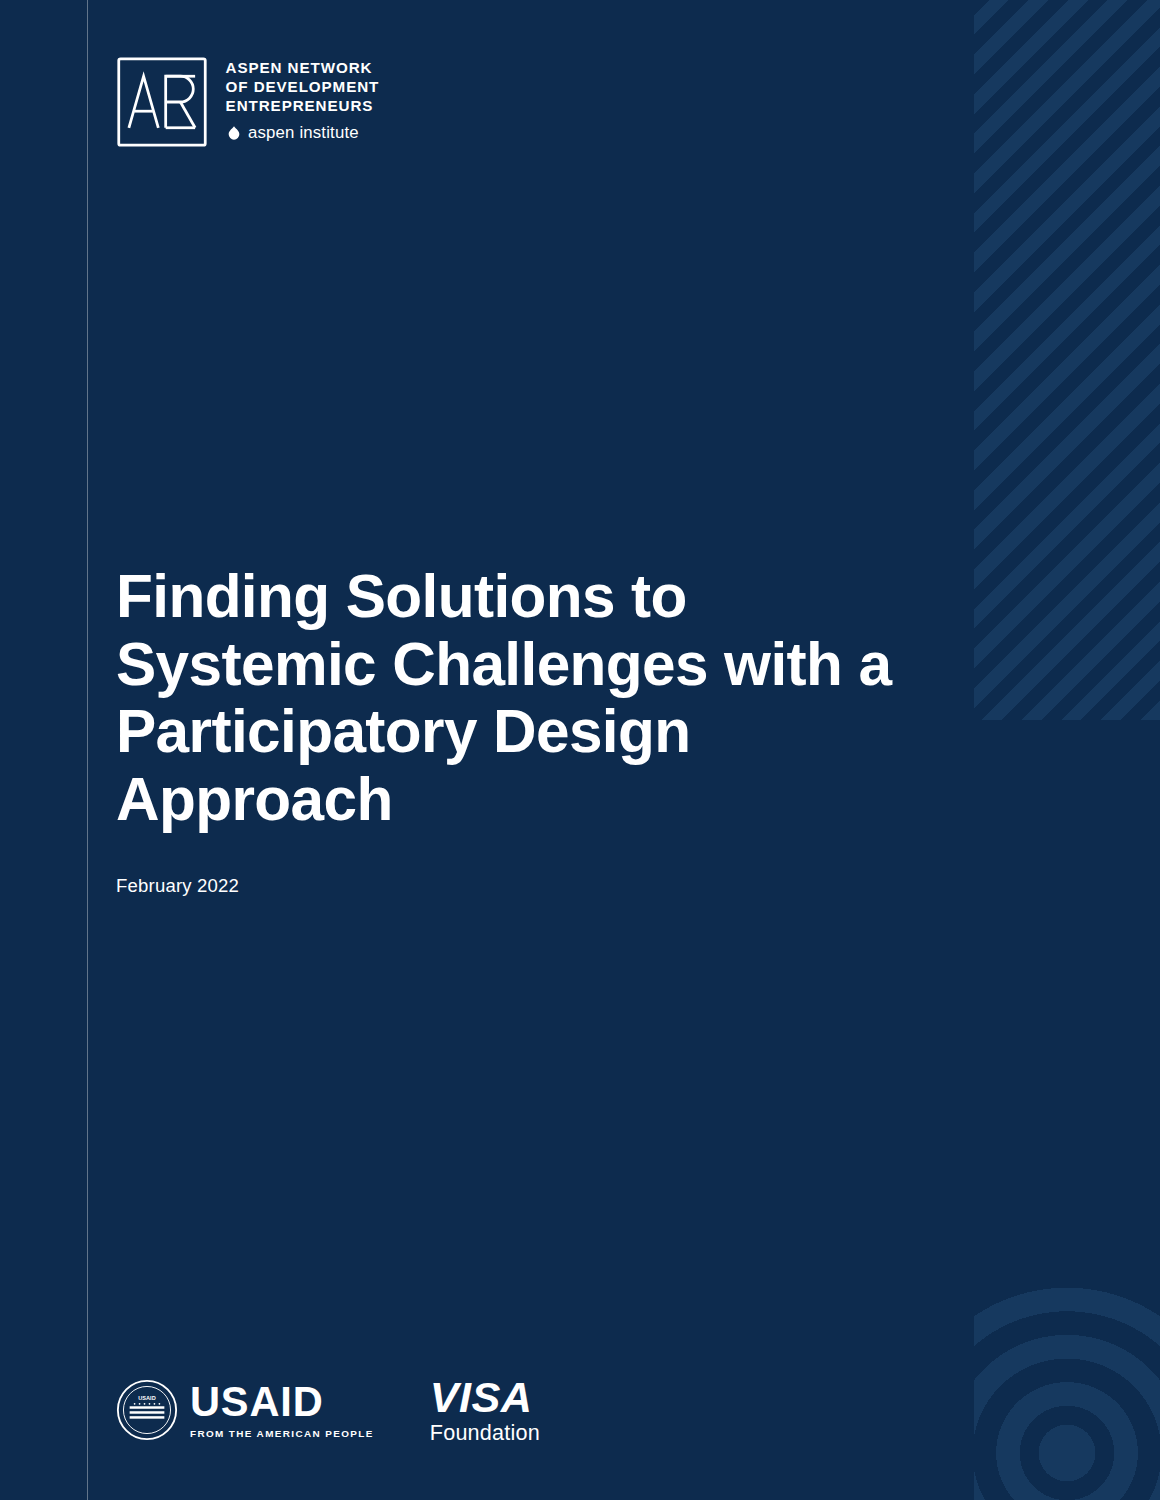Aspen Network
of Development
Entrepreneurs aspen institute
Finding Solutions to Systemic Challenges with a Participatory Design Approach
February 2022
USAID
USAID From the American People
VISA Foundation